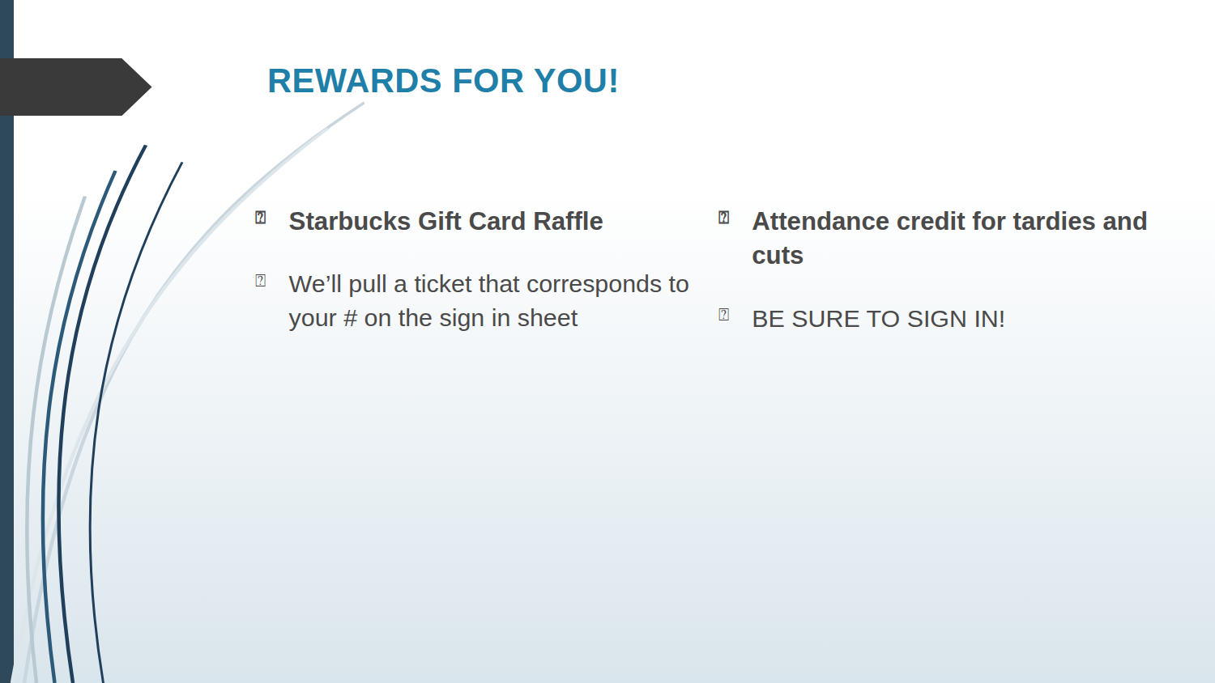REWARDS FOR YOU!
Starbucks Gift Card Raffle
We’ll pull a ticket that corresponds to your # on the sign in sheet
Attendance credit for tardies and cuts
BE SURE TO SIGN IN!